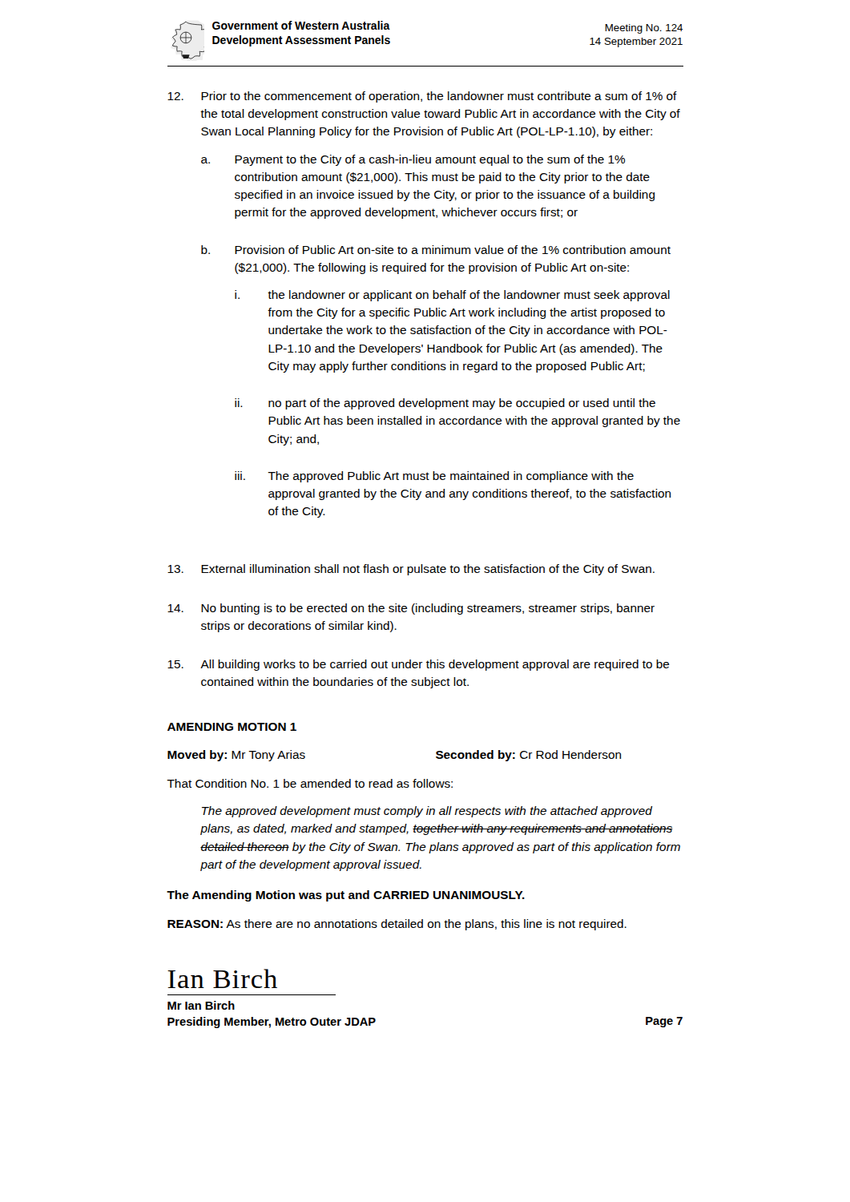Government of Western Australia
Development Assessment Panels
Meeting No. 124
14 September 2021
12.
Prior to the commencement of operation, the landowner must contribute a sum of 1% of the total development construction value toward Public Art in accordance with the City of Swan Local Planning Policy for the Provision of Public Art (POL-LP-1.10), by either:
a.
Payment to the City of a cash-in-lieu amount equal to the sum of the 1% contribution amount ($21,000). This must be paid to the City prior to the date specified in an invoice issued by the City, or prior to the issuance of a building permit for the approved development, whichever occurs first; or
b.
Provision of Public Art on-site to a minimum value of the 1% contribution amount ($21,000). The following is required for the provision of Public Art on-site:
i.
the landowner or applicant on behalf of the landowner must seek approval from the City for a specific Public Art work including the artist proposed to undertake the work to the satisfaction of the City in accordance with POL-LP-1.10 and the Developers' Handbook for Public Art (as amended). The City may apply further conditions in regard to the proposed Public Art;
ii.
no part of the approved development may be occupied or used until the Public Art has been installed in accordance with the approval granted by the City; and,
iii.
The approved Public Art must be maintained in compliance with the approval granted by the City and any conditions thereof, to the satisfaction of the City.
13.
External illumination shall not flash or pulsate to the satisfaction of the City of Swan.
14.
No bunting is to be erected on the site (including streamers, streamer strips, banner strips or decorations of similar kind).
15.
All building works to be carried out under this development approval are required to be contained within the boundaries of the subject lot.
AMENDING MOTION 1
Moved by: Mr Tony Arias
Seconded by: Cr Rod Henderson
That Condition No. 1 be amended to read as follows:
The approved development must comply in all respects with the attached approved plans, as dated, marked and stamped, together with any requirements and annotations detailed thereon by the City of Swan. The plans approved as part of this application form part of the development approval issued.
The Amending Motion was put and CARRIED UNANIMOUSLY.
REASON: As there are no annotations detailed on the plans, this line is not required.
Ian Birch
Mr Ian Birch
Presiding Member, Metro Outer JDAP
Page 7